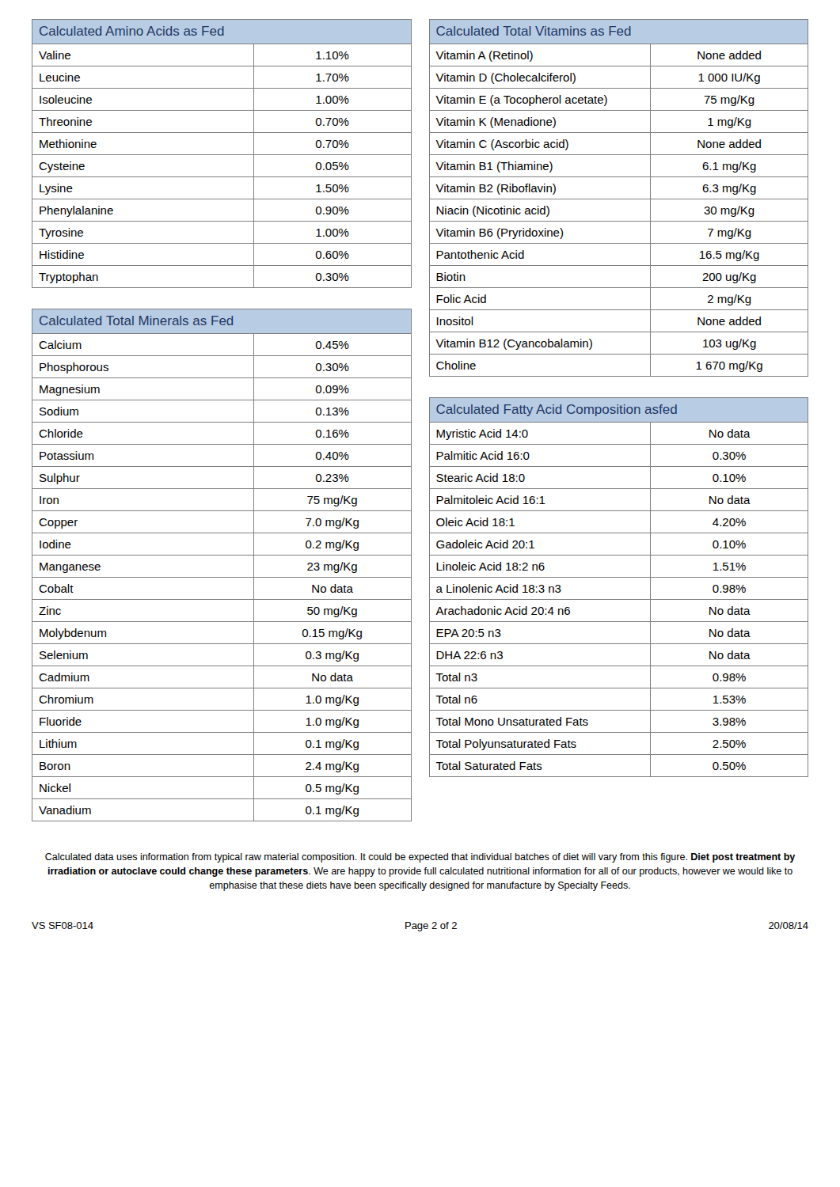Calculated Amino Acids as Fed
| Valine | 1.10% |
| Leucine | 1.70% |
| Isoleucine | 1.00% |
| Threonine | 0.70% |
| Methionine | 0.70% |
| Cysteine | 0.05% |
| Lysine | 1.50% |
| Phenylalanine | 0.90% |
| Tyrosine | 1.00% |
| Histidine | 0.60% |
| Tryptophan | 0.30% |
Calculated Total Minerals as Fed
| Calcium | 0.45% |
| Phosphorous | 0.30% |
| Magnesium | 0.09% |
| Sodium | 0.13% |
| Chloride | 0.16% |
| Potassium | 0.40% |
| Sulphur | 0.23% |
| Iron | 75 mg/Kg |
| Copper | 7.0 mg/Kg |
| Iodine | 0.2 mg/Kg |
| Manganese | 23 mg/Kg |
| Cobalt | No data |
| Zinc | 50 mg/Kg |
| Molybdenum | 0.15 mg/Kg |
| Selenium | 0.3 mg/Kg |
| Cadmium | No data |
| Chromium | 1.0 mg/Kg |
| Fluoride | 1.0 mg/Kg |
| Lithium | 0.1 mg/Kg |
| Boron | 2.4 mg/Kg |
| Nickel | 0.5 mg/Kg |
| Vanadium | 0.1 mg/Kg |
Calculated Total Vitamins as Fed
| Vitamin A (Retinol) | None added |
| Vitamin D (Cholecalciferol) | 1 000 IU/Kg |
| Vitamin E (a Tocopherol acetate) | 75 mg/Kg |
| Vitamin K (Menadione) | 1 mg/Kg |
| Vitamin C (Ascorbic acid) | None added |
| Vitamin B1 (Thiamine) | 6.1 mg/Kg |
| Vitamin B2 (Riboflavin) | 6.3 mg/Kg |
| Niacin (Nicotinic acid) | 30 mg/Kg |
| Vitamin B6 (Pryridoxine) | 7 mg/Kg |
| Pantothenic Acid | 16.5 mg/Kg |
| Biotin | 200 ug/Kg |
| Folic Acid | 2 mg/Kg |
| Inositol | None added |
| Vitamin B12 (Cyancobalamin) | 103 ug/Kg |
| Choline | 1 670 mg/Kg |
Calculated Fatty Acid Composition asfed
| Myristic Acid 14:0 | No data |
| Palmitic Acid 16:0 | 0.30% |
| Stearic Acid 18:0 | 0.10% |
| Palmitoleic Acid 16:1 | No data |
| Oleic Acid 18:1 | 4.20% |
| Gadoleic Acid 20:1 | 0.10% |
| Linoleic Acid 18:2 n6 | 1.51% |
| a Linolenic Acid 18:3 n3 | 0.98% |
| Arachadonic Acid 20:4 n6 | No data |
| EPA 20:5 n3 | No data |
| DHA 22:6 n3 | No data |
| Total n3 | 0.98% |
| Total n6 | 1.53% |
| Total Mono Unsaturated Fats | 3.98% |
| Total Polyunsaturated Fats | 2.50% |
| Total Saturated Fats | 0.50% |
Calculated data uses information from typical raw material composition. It could be expected that individual batches of diet will vary from this figure. Diet post treatment by irradiation or autoclave could change these parameters. We are happy to provide full calculated nutritional information for all of our products, however we would like to emphasise that these diets have been specifically designed for manufacture by Specialty Feeds.
VS SF08-014 Page 2 of 2 20/08/14